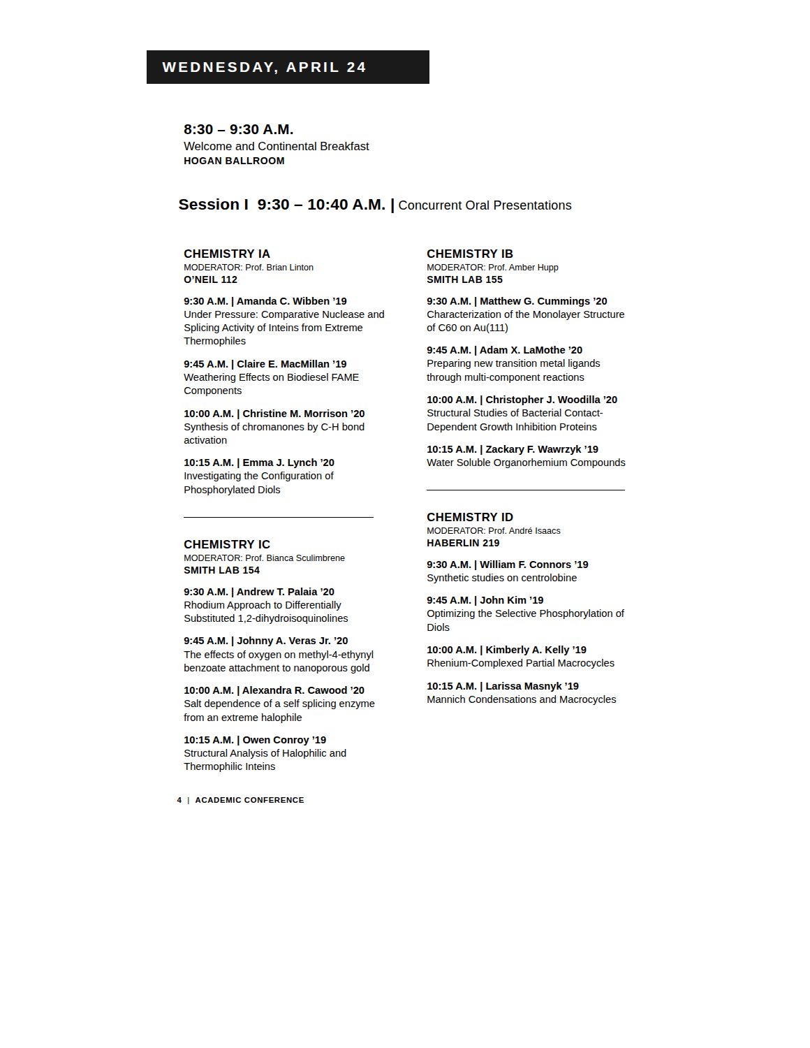WEDNESDAY, APRIL 24
8:30 – 9:30 A.M.
Welcome and Continental Breakfast
HOGAN BALLROOM
Session I 9:30 – 10:40 A.M. | Concurrent Oral Presentations
CHEMISTRY IA
MODERATOR: Prof. Brian Linton
O’NEIL 112
9:30 A.M. | Amanda C. Wibben ’19
Under Pressure: Comparative Nuclease and Splicing Activity of Inteins from Extreme Thermophiles
9:45 A.M. | Claire E. MacMillan ’19
Weathering Effects on Biodiesel FAME Components
10:00 A.M. | Christine M. Morrison ’20
Synthesis of chromanones by C-H bond activation
10:15 A.M. | Emma J. Lynch ’20
Investigating the Configuration of Phosphorylated Diols
CHEMISTRY IC
MODERATOR: Prof. Bianca Sculimbrene
SMITH LAB 154
9:30 A.M. | Andrew T. Palaia ’20
Rhodium Approach to Differentially Substituted 1,2-dihydroisoquinolines
9:45 A.M. | Johnny A. Veras Jr. ’20
The effects of oxygen on methyl-4-ethynyl benzoate attachment to nanoporous gold
10:00 A.M. | Alexandra R. Cawood ’20
Salt dependence of a self splicing enzyme from an extreme halophile
10:15 A.M. | Owen Conroy ’19
Structural Analysis of Halophilic and Thermophilic Inteins
CHEMISTRY IB
MODERATOR: Prof. Amber Hupp
SMITH LAB 155
9:30 A.M. | Matthew G. Cummings ’20
Characterization of the Monolayer Structure of C60 on Au(111)
9:45 A.M. | Adam X. LaMothe ’20
Preparing new transition metal ligands through multi-component reactions
10:00 A.M. | Christopher J. Woodilla ’20
Structural Studies of Bacterial Contact-Dependent Growth Inhibition Proteins
10:15 A.M. | Zackary F. Wawrzyk ’19
Water Soluble Organorhemium Compounds
CHEMISTRY ID
MODERATOR: Prof. André Isaacs
HABERLIN 219
9:30 A.M. | William F. Connors ’19
Synthetic studies on centrolobine
9:45 A.M. | John Kim ’19
Optimizing the Selective Phosphorylation of Diols
10:00 A.M. | Kimberly A. Kelly ’19
Rhenium-Complexed Partial Macrocycles
10:15 A.M. | Larissa Masnyk ’19
Mannich Condensations and Macrocycles
4 | ACADEMIC CONFERENCE